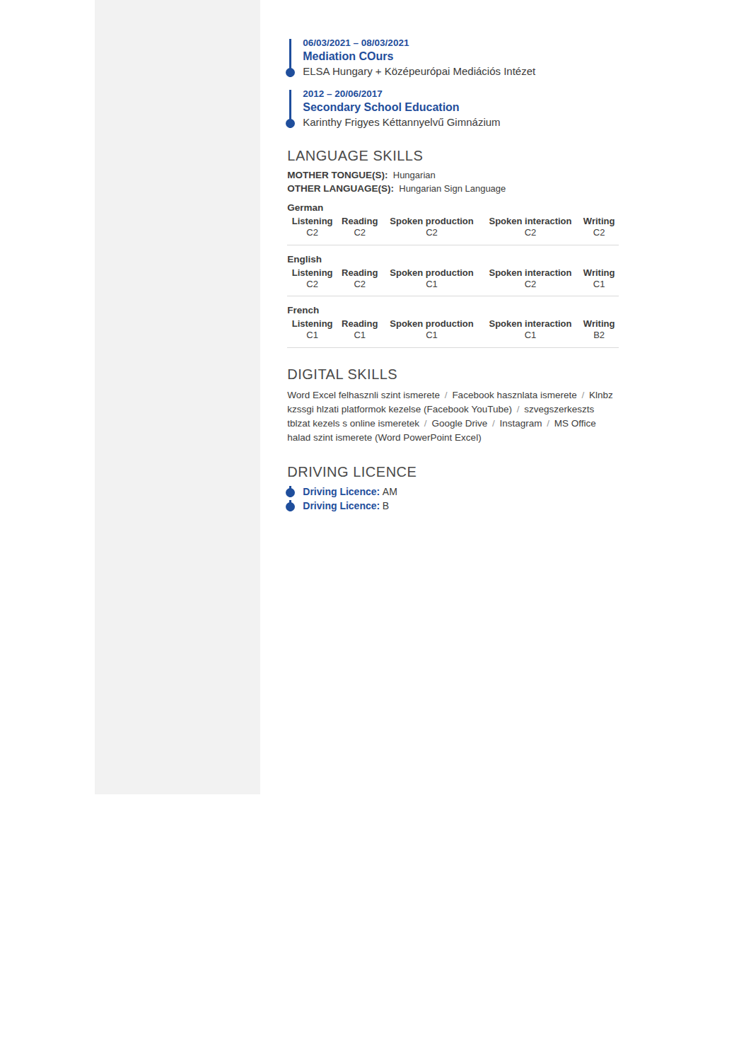06/03/2021 – 08/03/2021
Mediation COurs
ELSA Hungary + Középeurópai Mediációs Intézet
2012 – 20/06/2017
Secondary School Education
Karinthy Frigyes Kéttannyelvű Gimnázium
LANGUAGE SKILLS
MOTHER TONGUE(S): Hungarian
OTHER LANGUAGE(S): Hungarian Sign Language
German
| Listening C2 | Reading C2 | Spoken production C2 | Spoken interaction C2 | Writing C2 |
English
| Listening C2 | Reading C2 | Spoken production C1 | Spoken interaction C2 | Writing C1 |
French
| Listening C1 | Reading C1 | Spoken production C1 | Spoken interaction C1 | Writing B2 |
DIGITAL SKILLS
Word Excel felhasznli szint ismerete / Facebook hasznlata ismerete / Klnbz kzssgi hlzati platformok kezelse (Facebook YouTube) / szvegszerkeszts tblzat kezels s online ismeretek / Google Drive / Instagram / MS Office halad szint ismerete (Word PowerPoint Excel)
DRIVING LICENCE
Driving Licence: AM
Driving Licence: B